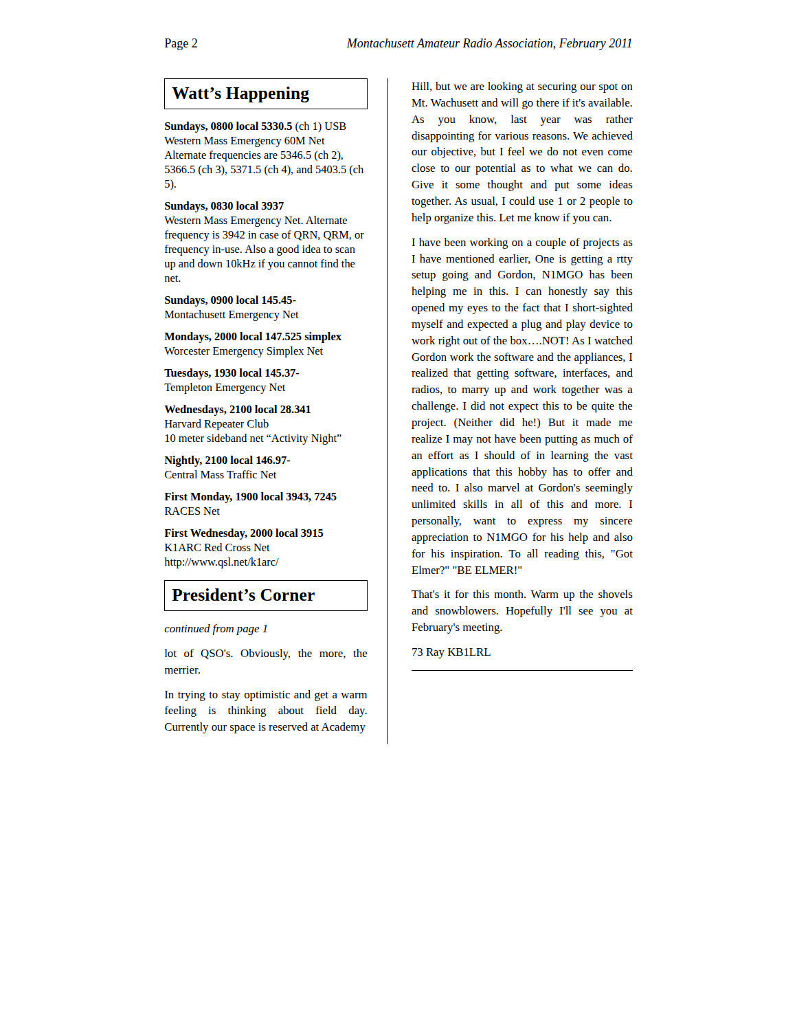Page 2
Montachusett Amateur Radio Association, February 2011
Watt’s Happening
Sundays, 0800 local 5330.5 (ch 1) USB
Western Mass Emergency 60M Net
Alternate frequencies are 5346.5 (ch 2), 5366.5 (ch 3), 5371.5 (ch 4), and 5403.5 (ch 5).
Sundays, 0830 local 3937
Western Mass Emergency Net. Alternate frequency is 3942 in case of QRN, QRM, or frequency in-use. Also a good idea to scan up and down 10kHz if you cannot find the net.
Sundays, 0900 local 145.45-
Montachusett Emergency Net
Mondays, 2000 local 147.525 simplex
Worcester Emergency Simplex Net
Tuesdays, 1930 local 145.37-
Templeton Emergency Net
Wednesdays, 2100 local 28.341
Harvard Repeater Club
10 meter sideband net “Activity Night”
Nightly, 2100 local 146.97-
Central Mass Traffic Net
First Monday, 1900 local 3943, 7245
RACES Net
First Wednesday, 2000 local 3915
K1ARC Red Cross Net
http://www.qsl.net/k1arc/
President’s Corner
continued from page 1
lot of QSO's. Obviously, the more, the merrier.
In trying to stay optimistic and get a warm feeling is thinking about field day. Currently our space is reserved at Academy
Hill, but we are looking at securing our spot on Mt. Wachusett and will go there if it's available. As you know, last year was rather disappointing for various reasons. We achieved our objective, but I feel we do not even come close to our potential as to what we can do. Give it some thought and put some ideas together. As usual, I could use 1 or 2 people to help organize this. Let me know if you can.
I have been working on a couple of projects as I have mentioned earlier, One is getting a rtty setup going and Gordon, N1MGO has been helping me in this. I can honestly say this opened my eyes to the fact that I short-sighted myself and expected a plug and play device to work right out of the box….NOT! As I watched Gordon work the software and the appliances, I realized that getting software, interfaces, and radios, to marry up and work together was a challenge. I did not expect this to be quite the project. (Neither did he!) But it made me realize I may not have been putting as much of an effort as I should of in learning the vast applications that this hobby has to offer and need to. I also marvel at Gordon's seemingly unlimited skills in all of this and more. I personally, want to express my sincere appreciation to N1MGO for his help and also for his inspiration. To all reading this, "Got Elmer?" "BE ELMER!"
That's it for this month. Warm up the shovels and snowblowers. Hopefully I'll see you at February's meeting.
73 Ray KB1LRL